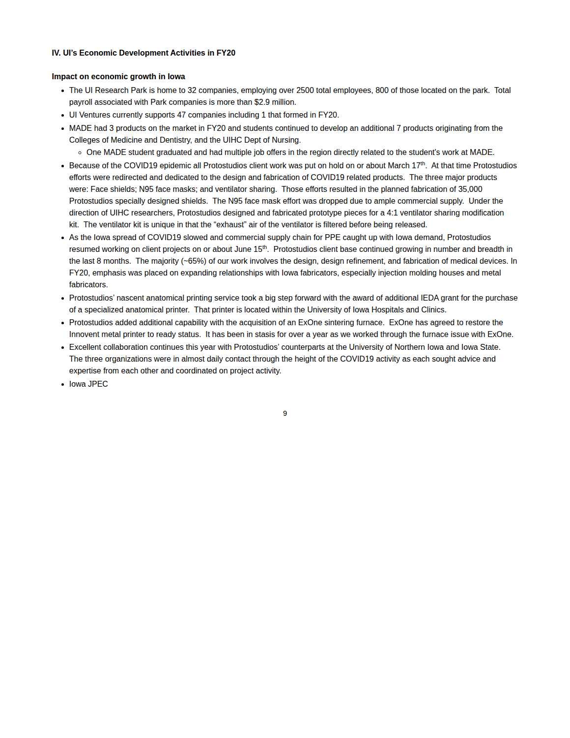IV. UI’s Economic Development Activities in FY20
Impact on economic growth in Iowa
The UI Research Park is home to 32 companies, employing over 2500 total employees, 800 of those located on the park. Total payroll associated with Park companies is more than $2.9 million.
UI Ventures currently supports 47 companies including 1 that formed in FY20.
MADE had 3 products on the market in FY20 and students continued to develop an additional 7 products originating from the Colleges of Medicine and Dentistry, and the UIHC Dept of Nursing.
One MADE student graduated and had multiple job offers in the region directly related to the student's work at MADE.
Because of the COVID19 epidemic all Protostudios client work was put on hold on or about March 17th. At that time Protostudios efforts were redirected and dedicated to the design and fabrication of COVID19 related products. The three major products were: Face shields; N95 face masks; and ventilator sharing. Those efforts resulted in the planned fabrication of 35,000 Protostudios specially designed shields. The N95 face mask effort was dropped due to ample commercial supply. Under the direction of UIHC researchers, Protostudios designed and fabricated prototype pieces for a 4:1 ventilator sharing modification kit. The ventilator kit is unique in that the “exhaust” air of the ventilator is filtered before being released.
As the Iowa spread of COVID19 slowed and commercial supply chain for PPE caught up with Iowa demand, Protostudios resumed working on client projects on or about June 15th. Protostudios client base continued growing in number and breadth in the last 8 months. The majority (~65%) of our work involves the design, design refinement, and fabrication of medical devices. In FY20, emphasis was placed on expanding relationships with Iowa fabricators, especially injection molding houses and metal fabricators.
Protostudios’ nascent anatomical printing service took a big step forward with the award of additional IEDA grant for the purchase of a specialized anatomical printer. That printer is located within the University of Iowa Hospitals and Clinics.
Protostudios added additional capability with the acquisition of an ExOne sintering furnace. ExOne has agreed to restore the Innovent metal printer to ready status. It has been in stasis for over a year as we worked through the furnace issue with ExOne.
Excellent collaboration continues this year with Protostudios’ counterparts at the University of Northern Iowa and Iowa State. The three organizations were in almost daily contact through the height of the COVID19 activity as each sought advice and expertise from each other and coordinated on project activity.
Iowa JPEC
9